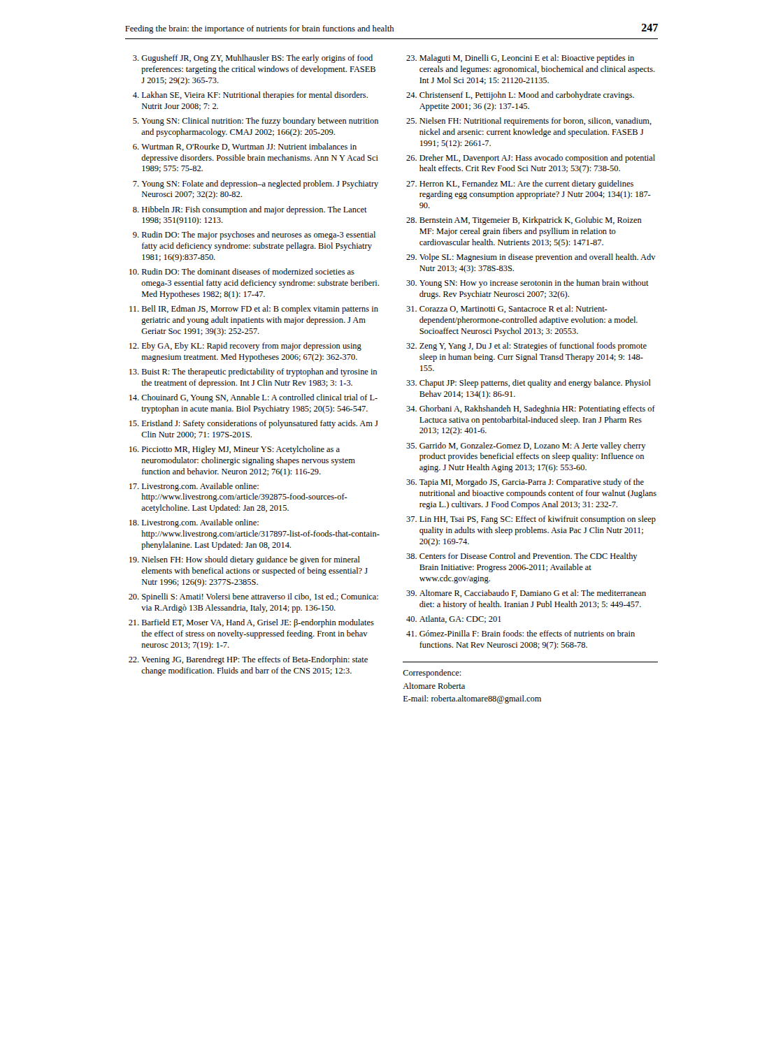Feeding the brain: the importance of nutrients for brain functions and health 247
Gugusheff JR, Ong ZY, Muhlhausler BS: The early origins of food preferences: targeting the critical windows of development. FASEB J 2015; 29(2): 365-73.
Lakhan SE, Vieira KF: Nutritional therapies for mental disorders. Nutrit Jour 2008; 7: 2.
Young SN: Clinical nutrition: The fuzzy boundary between nutrition and psycopharmacology. CMAJ 2002; 166(2): 205-209.
Wurtman R, O'Rourke D, Wurtman JJ: Nutrient imbalances in depressive disorders. Possible brain mechanisms. Ann N Y Acad Sci 1989; 575: 75-82.
Young SN: Folate and depression–a neglected problem. J Psychiatry Neurosci 2007; 32(2): 80-82.
Hibbeln JR: Fish consumption and major depression. The Lancet 1998; 351(9110): 1213.
Rudin DO: The major psychoses and neuroses as omega-3 essential fatty acid deficiency syndrome: substrate pellagra. Biol Psychiatry 1981; 16(9):837-850.
Rudin DO: The dominant diseases of modernized societies as omega-3 essential fatty acid deficiency syndrome: substrate beriberi. Med Hypotheses 1982; 8(1): 17-47.
Bell IR, Edman JS, Morrow FD et al: B complex vitamin patterns in geriatric and young adult inpatients with major depression. J Am Geriatr Soc 1991; 39(3): 252-257.
Eby GA, Eby KL: Rapid recovery from major depression using magnesium treatment. Med Hypotheses 2006; 67(2): 362-370.
Buist R: The therapeutic predictability of tryptophan and tyrosine in the treatment of depression. Int J Clin Nutr Rev 1983; 3: 1-3.
Chouinard G, Young SN, Annable L: A controlled clinical trial of L-tryptophan in acute mania. Biol Psychiatry 1985; 20(5): 546-547.
Eristland J: Safety considerations of polyunsatured fatty acids. Am J Clin Nutr 2000; 71: 197S-201S.
Picciotto MR, Higley MJ, Mineur YS: Acetylcholine as a neuromodulator: cholinergic signaling shapes nervous system function and behavior. Neuron 2012; 76(1): 116-29.
Livestrong.com. Available online: http://www.livestrong.com/article/392875-food-sources-of-acetylcholine. Last Updated: Jan 28, 2015.
Livestrong.com. Available online: http://www.livestrong.com/article/317897-list-of-foods-that-contain-phenylalanine. Last Updated: Jan 08, 2014.
Nielsen FH: How should dietary guidance be given for mineral elements with benefical actions or suspected of being essential? J Nutr 1996; 126(9): 2377S-2385S.
Spinelli S: Amati! Volersi bene attraverso il cibo, 1st ed.; Comunica: via R.Ardigò 13B Alessandria, Italy, 2014; pp. 136-150.
Barfield ET, Moser VA, Hand A, Grisel JE: β-endorphin modulates the effect of stress on novelty-suppressed feeding. Front in behav neurosc 2013; 7(19): 1-7.
Veening JG, Barendregt HP: The effects of Beta-Endorphin: state change modification. Fluids and barr of the CNS 2015; 12:3.
Malaguti M, Dinelli G, Leoncini E et al: Bioactive peptides in cereals and legumes: agronomical, biochemical and clinical aspects. Int J Mol Sci 2014; 15: 21120-21135.
Christensenf L, Pettijohn L: Mood and carbohydrate cravings. Appetite 2001; 36 (2): 137-145.
Nielsen FH: Nutritional requirements for boron, silicon, vanadium, nickel and arsenic: current knowledge and speculation. FASEB J 1991; 5(12): 2661-7.
Dreher ML, Davenport AJ: Hass avocado composition and potential healt effects. Crit Rev Food Sci Nutr 2013; 53(7): 738-50.
Herron KL, Fernandez ML: Are the current dietary guidelines regarding egg consumption appropriate? J Nutr 2004; 134(1): 187-90.
Bernstein AM, Titgemeier B, Kirkpatrick K, Golubic M, Roizen MF: Major cereal grain fibers and psyllium in relation to cardiovascular health. Nutrients 2013; 5(5): 1471-87.
Volpe SL: Magnesium in disease prevention and overall health. Adv Nutr 2013; 4(3): 378S-83S.
Young SN: How yo increase serotonin in the human brain without drugs. Rev Psychiatr Neurosci 2007; 32(6).
Corazza O, Martinotti G, Santacroce R et al: Nutrient-dependent/pherormone-controlled adaptive evolution: a model. Socioaffect Neurosci Psychol 2013; 3: 20553.
Zeng Y, Yang J, Du J et al: Strategies of functional foods promote sleep in human being. Curr Signal Transd Therapy 2014; 9: 148-155.
Chaput JP: Sleep patterns, diet quality and energy balance. Physiol Behav 2014; 134(1): 86-91.
Ghorbani A, Rakhshandeh H, Sadeghnia HR: Potentiating effects of Lactuca sativa on pentobarbital-induced sleep. Iran J Pharm Res 2013; 12(2): 401-6.
Garrido M, Gonzalez-Gomez D, Lozano M: A Jerte valley cherry product provides beneficial effects on sleep quality: Influence on aging. J Nutr Health Aging 2013; 17(6): 553-60.
Tapia MI, Morgado JS, Garcia-Parra J: Comparative study of the nutritional and bioactive compounds content of four walnut (Juglans regia L.) cultivars. J Food Compos Anal 2013; 31: 232-7.
Lin HH, Tsai PS, Fang SC: Effect of kiwifruit consumption on sleep quality in adults with sleep problems. Asia Pac J Clin Nutr 2011; 20(2): 169-74.
Centers for Disease Control and Prevention. The CDC Healthy Brain Initiative: Progress 2006-2011; Available at www.cdc.gov/aging.
Altomare R, Cacciabaudo F, Damiano G et al: The mediterranean diet: a history of health. Iranian J Publ Health 2013; 5: 449-457.
Atlanta, GA: CDC; 201
Gómez-Pinilla F: Brain foods: the effects of nutrients on brain functions. Nat Rev Neurosci 2008; 9(7): 568-78.
Correspondence:
Altomare Roberta
E-mail: roberta.altomare88@gmail.com